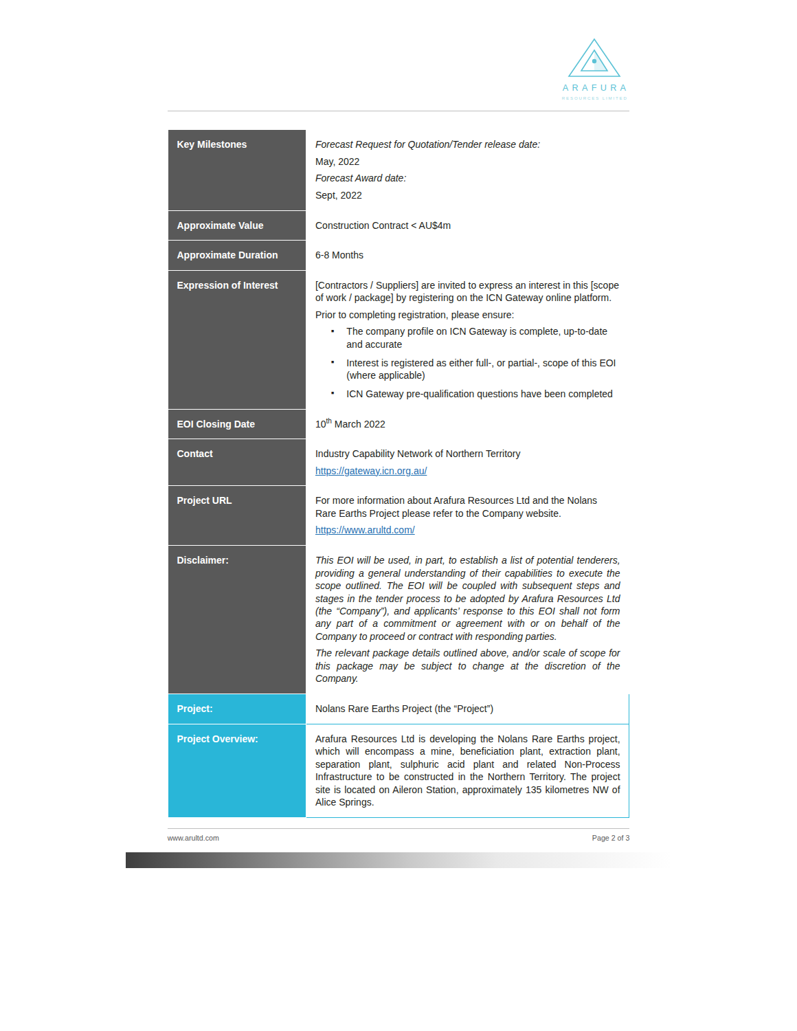ARAFURA
RESOURCES LIMITED
| Key Milestones | Forecast Request for Quotation/Tender release date: May, 2022 Forecast Award date: Sept, 2022 |
| Approximate Value | Construction Contract < AU$4m |
| Approximate Duration | 6-8 Months |
| Expression of Interest | [Contractors / Suppliers] are invited to express an interest in this [scope of work / package] by registering on the ICN Gateway online platform. Prior to completing registration, please ensure: The company profile on ICN Gateway is complete, up-to-date and accurate Interest is registered as either full-, or partial-, scope of this EOI (where applicable) ICN Gateway pre-qualification questions have been completed |
| EOI Closing Date | 10 th March 2022 |
| Contact | Industry Capability Network of Northern Territory https://gateway.icn.org.au/ |
| Project URL | For more information about Arafura Resources Ltd and the Nolans Rare Earths Project please refer to the Company website. https://www.arultd.com/ |
| Disclaimer: | This EOI will be used, in part, to establish a list of potential tenderers, providing a general understanding of their capabilities to execute the scope outlined. The EOI will be coupled with subsequent steps and stages in the tender process to be adopted by Arafura Resources Ltd (the “Company”), and applicants’ response to this EOI shall not form any part of a commitment or agreement with or on behalf of the Company to proceed or contract with responding parties. The relevant package details outlined above, and/or scale of scope for this package may be subject to change at the discretion of the Company. |
| Project: | Nolans Rare Earths Project (the “Project”) |
| Project Overview: | Arafura Resources Ltd is developing the Nolans Rare Earths project, which will encompass a mine, beneficiation plant, extraction plant, separation plant, sulphuric acid plant and related Non-Process Infrastructure to be constructed in the Northern Territory. The project site is located on Aileron Station, approximately 135 kilometres NW of Alice Springs. |
www.arultd.com Page 2 of 3